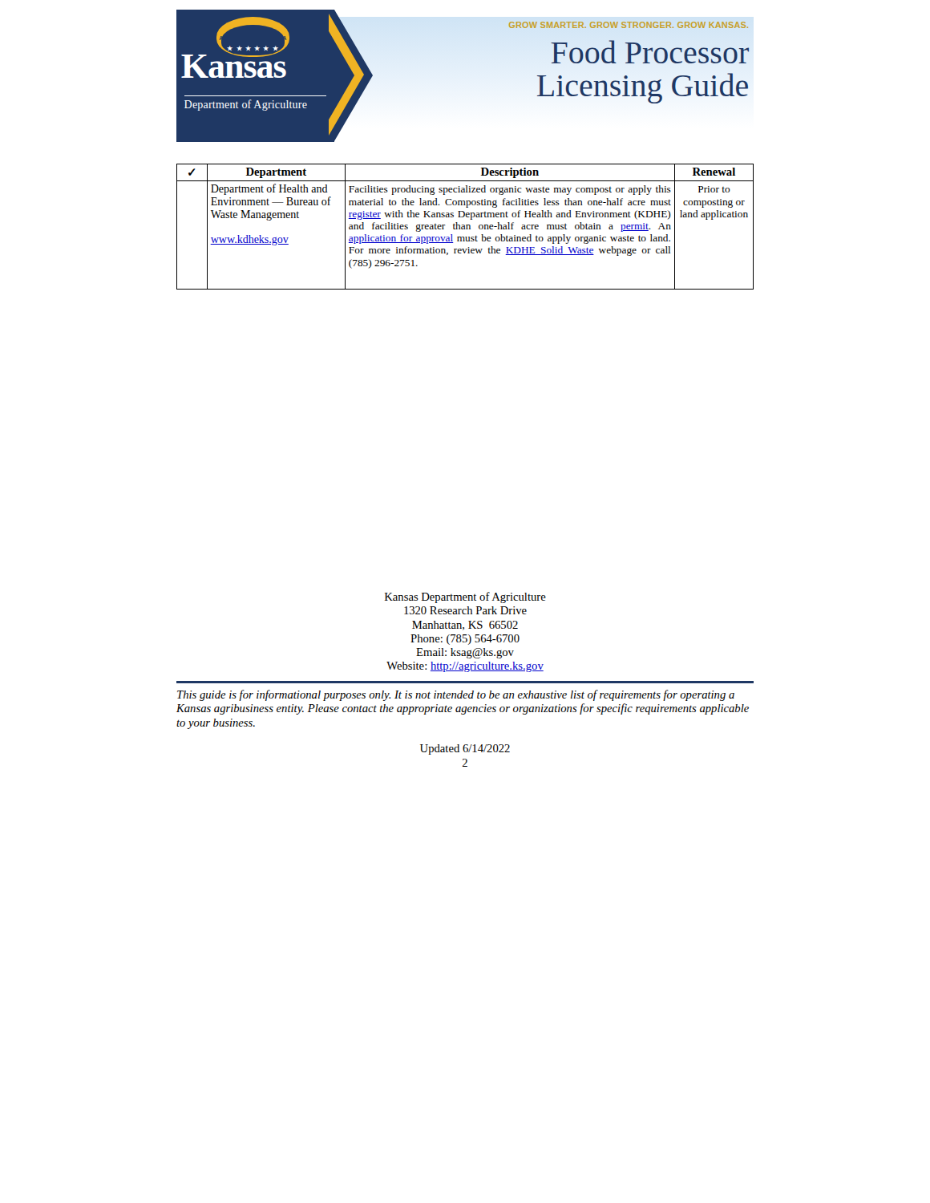GROW SMARTER. GROW STRONGER. GROW KANSAS.
Food Processor
Licensing Guide
AD ASTRA PER ASPERA
★ ★ ★ ★ ★ ★
Kansas
Department of Agriculture
| ✓ | Department | Description | Renewal |
| --- | --- | --- | --- |
| | Department of Health and Environment — Bureau of Waste Management www.kdheks.gov | Facilities producing specialized organic waste may compost or apply this material to the land. Composting facilities less than one-half acre must register with the Kansas Department of Health and Environment (KDHE) and facilities greater than one-half acre must obtain a permit . An application for approval must be obtained to apply organic waste to land. For more information, review the KDHE Solid Waste webpage or call (785) 296-2751. | Prior to composting or land application |
Kansas Department of Agriculture
1320 Research Park Drive
Manhattan, KS 66502
Phone: (785) 564-6700
Email: ksag@ks.gov
Website: http://agriculture.ks.gov
This guide is for informational purposes only. It is not intended to be an exhaustive list of requirements for operating a Kansas agribusiness entity. Please contact the appropriate agencies or organizations for specific requirements applicable to your business.
Updated 6/14/2022
2